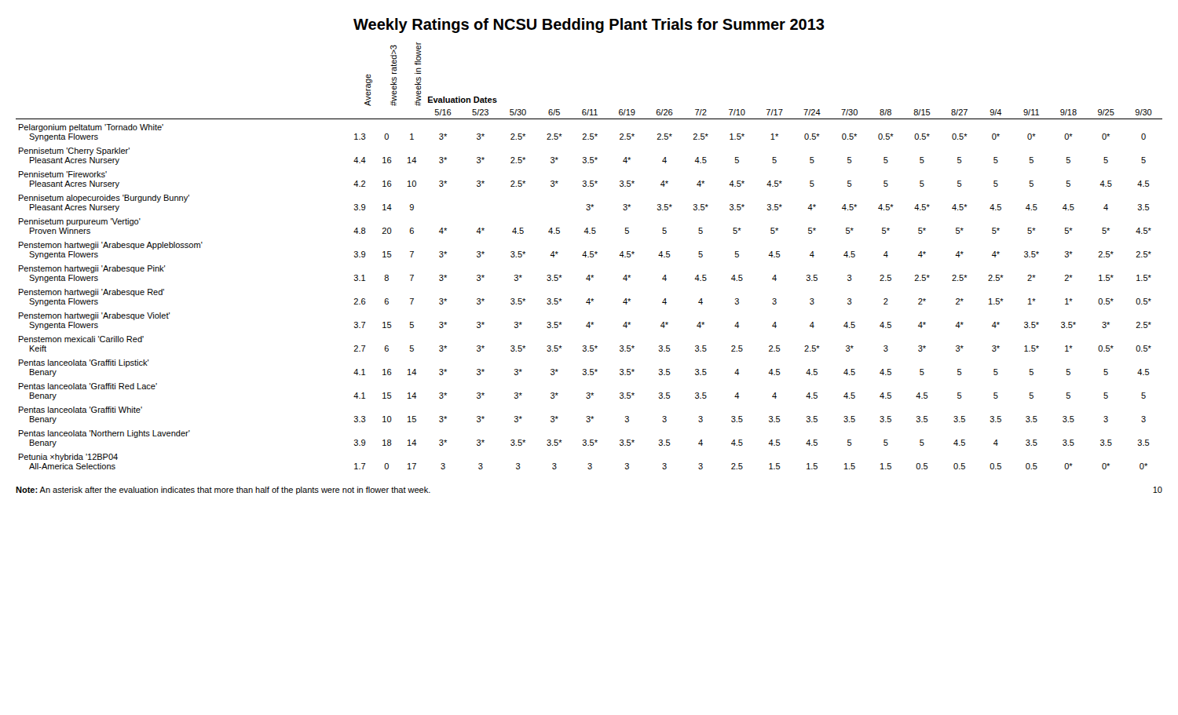Weekly Ratings of NCSU Bedding Plant Trials for Summer 2013
| | Average | #weeks rated>3 | #weeks in flower | Evaluation Dates |
| --- | --- | --- | --- | --- |
| | | | | 5/16 | 5/23 | 5/30 | 6/5 | 6/11 | 6/19 | 6/26 | 7/2 | 7/10 | 7/17 | 7/24 | 7/30 | 8/8 | 8/15 | 8/27 | 9/4 | 9/11 | 9/18 | 9/25 | 9/30 |
| Pelargonium peltatum 'Tornado White' Syngenta Flowers | 1.3 | 0 | 1 | 3* | 3* | 2.5* | 2.5* | 2.5* | 2.5* | 2.5* | 2.5* | 1.5* | 1* | 0.5* | 0.5* | 0.5* | 0.5* | 0.5* | 0* | 0* | 0* | 0* | 0 |
| Pennisetum 'Cherry Sparkler' Pleasant Acres Nursery | 4.4 | 16 | 14 | 3* | 3* | 2.5* | 3* | 3.5* | 4* | 4 | 4.5 | 5 | 5 | 5 | 5 | 5 | 5 | 5 | 5 | 5 | 5 | 5 | 5 |
| Pennisetum 'Fireworks' Pleasant Acres Nursery | 4.2 | 16 | 10 | 3* | 3* | 2.5* | 3* | 3.5* | 3.5* | 4* | 4* | 4.5* | 4.5* | 5 | 5 | 5 | 5 | 5 | 5 | 5 | 5 | 4.5 | 4.5 |
| Pennisetum alopecuroides 'Burgundy Bunny' Pleasant Acres Nursery | 3.9 | 14 | 9 | | | | | 3* | 3* | 3.5* | 3.5* | 3.5* | 3.5* | 4* | 4.5* | 4.5* | 4.5* | 4.5* | 4.5 | 4.5 | 4.5 | 4 | 3.5 |
| Pennisetum purpureum 'Vertigo' Proven Winners | 4.8 | 20 | 6 | 4* | 4* | 4.5 | 4.5 | 4.5 | 5 | 5 | 5 | 5* | 5* | 5* | 5* | 5* | 5* | 5* | 5* | 5* | 5* | 5* | 4.5* |
| Penstemon hartwegii 'Arabesque Appleblossom' Syngenta Flowers | 3.9 | 15 | 7 | 3* | 3* | 3.5* | 4* | 4.5* | 4.5* | 4.5 | 5 | 5 | 4.5 | 4 | 4.5 | 4 | 4* | 4* | 4* | 3.5* | 3* | 2.5* | 2.5* |
| Penstemon hartwegii 'Arabesque Pink' Syngenta Flowers | 3.1 | 8 | 7 | 3* | 3* | 3* | 3.5* | 4* | 4* | 4 | 4.5 | 4.5 | 4 | 3.5 | 3 | 2.5 | 2.5* | 2.5* | 2.5* | 2* | 2* | 1.5* | 1.5* |
| Penstemon hartwegii 'Arabesque Red' Syngenta Flowers | 2.6 | 6 | 7 | 3* | 3* | 3.5* | 3.5* | 4* | 4* | 4 | 4 | 3 | 3 | 3 | 3 | 2 | 2* | 2* | 1.5* | 1* | 1* | 0.5* | 0.5* |
| Penstemon hartwegii 'Arabesque Violet' Syngenta Flowers | 3.7 | 15 | 5 | 3* | 3* | 3* | 3.5* | 4* | 4* | 4* | 4* | 4 | 4 | 4 | 4.5 | 4.5 | 4* | 4* | 4* | 3.5* | 3.5* | 3* | 2.5* |
| Penstemon mexicali 'Carillo Red' Keift | 2.7 | 6 | 5 | 3* | 3* | 3.5* | 3.5* | 3.5* | 3.5* | 3.5 | 3.5 | 2.5 | 2.5 | 2.5* | 3* | 3 | 3* | 3* | 3* | 1.5* | 1* | 0.5* | 0.5* |
| Pentas lanceolata 'Graffiti Lipstick' Benary | 4.1 | 16 | 14 | 3* | 3* | 3* | 3* | 3.5* | 3.5* | 3.5 | 3.5 | 4 | 4.5 | 4.5 | 4.5 | 4.5 | 5 | 5 | 5 | 5 | 5 | 5 | 4.5 |
| Pentas lanceolata 'Graffiti Red Lace' Benary | 4.1 | 15 | 14 | 3* | 3* | 3* | 3* | 3* | 3.5* | 3.5 | 3.5 | 4 | 4 | 4.5 | 4.5 | 4.5 | 4.5 | 5 | 5 | 5 | 5 | 5 | 5 |
| Pentas lanceolata 'Graffiti White' Benary | 3.3 | 10 | 15 | 3* | 3* | 3* | 3* | 3* | 3 | 3 | 3 | 3.5 | 3.5 | 3.5 | 3.5 | 3.5 | 3.5 | 3.5 | 3.5 | 3.5 | 3.5 | 3 | 3 |
| Pentas lanceolata 'Northern Lights Lavender' Benary | 3.9 | 18 | 14 | 3* | 3* | 3.5* | 3.5* | 3.5* | 3.5* | 3.5 | 4 | 4.5 | 4.5 | 4.5 | 5 | 5 | 5 | 4.5 | 4 | 3.5 | 3.5 | 3.5 | 3.5 |
| Petunia ×hybrida '12BP04 All-America Selections | 1.7 | 0 | 17 | 3 | 3 | 3 | 3 | 3 | 3 | 3 | 3 | 2.5 | 1.5 | 1.5 | 1.5 | 1.5 | 0.5 | 0.5 | 0.5 | 0.5 | 0* | 0* | 0* |
Note: An asterisk after the evaluation indicates that more than half of the plants were not in flower that week. 10